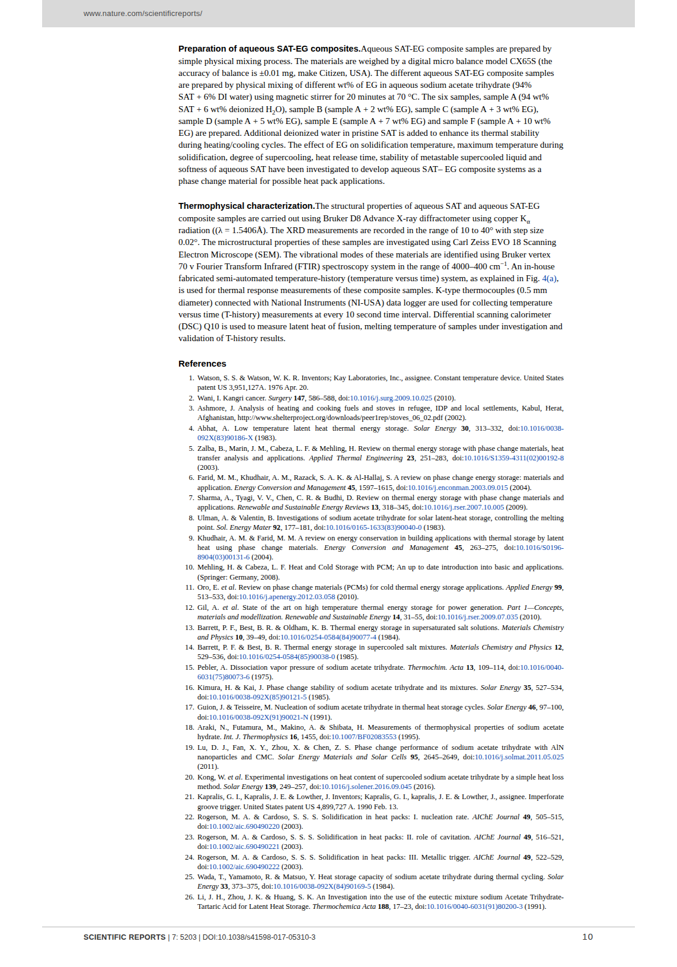www.nature.com/scientificreports/
Preparation of aqueous SAT-EG composites.
Aqueous SAT-EG composite samples are prepared by simple physical mixing process. The materials are weighed by a digital micro balance model CX65S (the accuracy of balance is ±0.01 mg, make Citizen, USA). The different aqueous SAT-EG composite samples are prepared by physical mixing of different wt% of EG in aqueous sodium acetate trihydrate (94% SAT + 6% DI water) using magnetic stirrer for 20 minutes at 70 °C. The six samples, sample A (94 wt% SAT + 6 wt% deionized H2O), sample B (sample A + 2 wt% EG), sample C (sample A + 3 wt% EG), sample D (sample A + 5 wt% EG), sample E (sample A + 7 wt% EG) and sample F (sample A + 10 wt% EG) are prepared. Additional deionized water in pristine SAT is added to enhance its thermal stability during heating/cooling cycles. The effect of EG on solidification temperature, maximum temperature during solidification, degree of supercooling, heat release time, stability of metastable supercooled liquid and softness of aqueous SAT have been investigated to develop aqueous SAT– EG composite systems as a phase change material for possible heat pack applications.
Thermophysical characterization.
The structural properties of aqueous SAT and aqueous SAT-EG composite samples are carried out using Bruker D8 Advance X-ray diffractometer using copper Kα radiation ((λ = 1.5406Å). The XRD measurements are recorded in the range of 10 to 40° with step size 0.02°. The microstructural properties of these samples are investigated using Carl Zeiss EVO 18 Scanning Electron Microscope (SEM). The vibrational modes of these materials are identified using Bruker vertex 70 v Fourier Transform Infrared (FTIR) spectroscopy system in the range of 4000–400 cm−1. An in-house fabricated semi-automated temperature-history (temperature versus time) system, as explained in Fig. 4(a), is used for thermal response measurements of these composite samples. K-type thermocouples (0.5 mm diameter) connected with National Instruments (NI-USA) data logger are used for collecting temperature versus time (T-history) measurements at every 10 second time interval. Differential scanning calorimeter (DSC) Q10 is used to measure latent heat of fusion, melting temperature of samples under investigation and validation of T-history results.
References
Watson, S. S. & Watson, W. K. R. Inventors; Kay Laboratories, Inc., assignee. Constant temperature device. United States patent US 3,951,127A. 1976 Apr. 20.
Wani, I. Kangri cancer. Surgery 147, 586–588, doi:10.1016/j.surg.2009.10.025 (2010).
Ashmore, J. Analysis of heating and cooking fuels and stoves in refugee, IDP and local settlements, Kabul, Herat, Afghanistan, http://www.shelterproject.org/downloads/peer1rep/stoves_06_02.pdf (2002).
Abhat, A. Low temperature latent heat thermal energy storage. Solar Energy 30, 313–332, doi:10.1016/0038-092X(83)90186-X (1983).
Zalba, B., Marin, J. M., Cabeza, L. F. & Mehling, H. Review on thermal energy storage with phase change materials, heat transfer analysis and applications. Applied Thermal Engineering 23, 251–283, doi:10.1016/S1359-4311(02)00192-8 (2003).
Farid, M. M., Khudhair, A. M., Razack, S. A. K. & Al-Hallaj, S. A review on phase change energy storage: materials and application. Energy Conversion and Management 45, 1597–1615, doi:10.1016/j.enconman.2003.09.015 (2004).
Sharma, A., Tyagi, V. V., Chen, C. R. & Budhi, D. Review on thermal energy storage with phase change materials and applications. Renewable and Sustainable Energy Reviews 13, 318–345, doi:10.1016/j.rser.2007.10.005 (2009).
Ulman, A. & Valentin, B. Investigations of sodium acetate trihydrate for solar latent-heat storage, controlling the melting point. Sol. Energy Mater 92, 177–181, doi:10.1016/0165-1633(83)90040-0 (1983).
Khudhair, A. M. & Farid, M. M. A review on energy conservation in building applications with thermal storage by latent heat using phase change materials. Energy Conversion and Management 45, 263–275, doi:10.1016/S0196-8904(03)00131-6 (2004).
Mehling, H. & Cabeza, L. F. Heat and Cold Storage with PCM; An up to date introduction into basic and applications. (Springer: Germany, 2008).
Oro, E. et al. Review on phase change materials (PCMs) for cold thermal energy storage applications. Applied Energy 99, 513–533, doi:10.1016/j.apenergy.2012.03.058 (2010).
Gil, A. et al. State of the art on high temperature thermal energy storage for power generation. Part 1—Concepts, materials and modellization. Renewable and Sustainable Energy 14, 31–55, doi:10.1016/j.rser.2009.07.035 (2010).
Barrett, P. F., Best, B. R. & Oldham, K. B. Thermal energy storage in supersaturated salt solutions. Materials Chemistry and Physics 10, 39–49, doi:10.1016/0254-0584(84)90077-4 (1984).
Barrett, P. F. & Best, B. R. Thermal energy storage in supercooled salt mixtures. Materials Chemistry and Physics 12, 529–536, doi:10.1016/0254-0584(85)90038-0 (1985).
Pebler, A. Dissociation vapor pressure of sodium acetate trihydrate. Thermochim. Acta 13, 109–114, doi:10.1016/0040-6031(75)80073-6 (1975).
Kimura, H. & Kai, J. Phase change stability of sodium acetate trihydrate and its mixtures. Solar Energy 35, 527–534, doi:10.1016/0038-092X(85)90121-5 (1985).
Guion, J. & Teisseire, M. Nucleation of sodium acetate trihydrate in thermal heat storage cycles. Solar Energy 46, 97–100, doi:10.1016/0038-092X(91)90021-N (1991).
Araki, N., Futamura, M., Makino, A. & Shibata, H. Measurements of thermophysical properties of sodium acetate hydrate. Int. J. Thermophysics 16, 1455, doi:10.1007/BF02083553 (1995).
Lu, D. J., Fan, X. Y., Zhou, X. & Chen, Z. S. Phase change performance of sodium acetate trihydrate with AlN nanoparticles and CMC. Solar Energy Materials and Solar Cells 95, 2645–2649, doi:10.1016/j.solmat.2011.05.025 (2011).
Kong, W. et al. Experimental investigations on heat content of supercooled sodium acetate trihydrate by a simple heat loss method. Solar Energy 139, 249–257, doi:10.1016/j.solener.2016.09.045 (2016).
Kapralis, G. I., Kapralis, J. E. & Lowther, J. Inventors; Kapralis, G. I., kapralis, J. E. & Lowther, J., assignee. Imperforate groove trigger. United States patent US 4,899,727 A. 1990 Feb. 13.
Rogerson, M. A. & Cardoso, S. S. S. Solidification in heat packs: I. nucleation rate. AIChE Journal 49, 505–515, doi:10.1002/aic.690490220 (2003).
Rogerson, M. A. & Cardoso, S. S. S. Solidification in heat packs: II. role of cavitation. AIChE Journal 49, 516–521, doi:10.1002/aic.690490221 (2003).
Rogerson, M. A. & Cardoso, S. S. S. Solidification in heat packs: III. Metallic trigger. AIChE Journal 49, 522–529, doi:10.1002/aic.690490222 (2003).
Wada, T., Yamamoto, R. & Matsuo, Y. Heat storage capacity of sodium acetate trihydrate during thermal cycling. Solar Energy 33, 373–375, doi:10.1016/0038-092X(84)90169-5 (1984).
Li, J. H., Zhou, J. K. & Huang, S. K. An Investigation into the use of the eutectic mixture sodium Acetate Trihydrate-Tartaric Acid for Latent Heat Storage. Thermochemica Acta 188, 17–23, doi:10.1016/0040-6031(91)80200-3 (1991).
SCIENTIFIC REPORTS | 7: 5203 | DOI:10.1038/s41598-017-05310-3
10